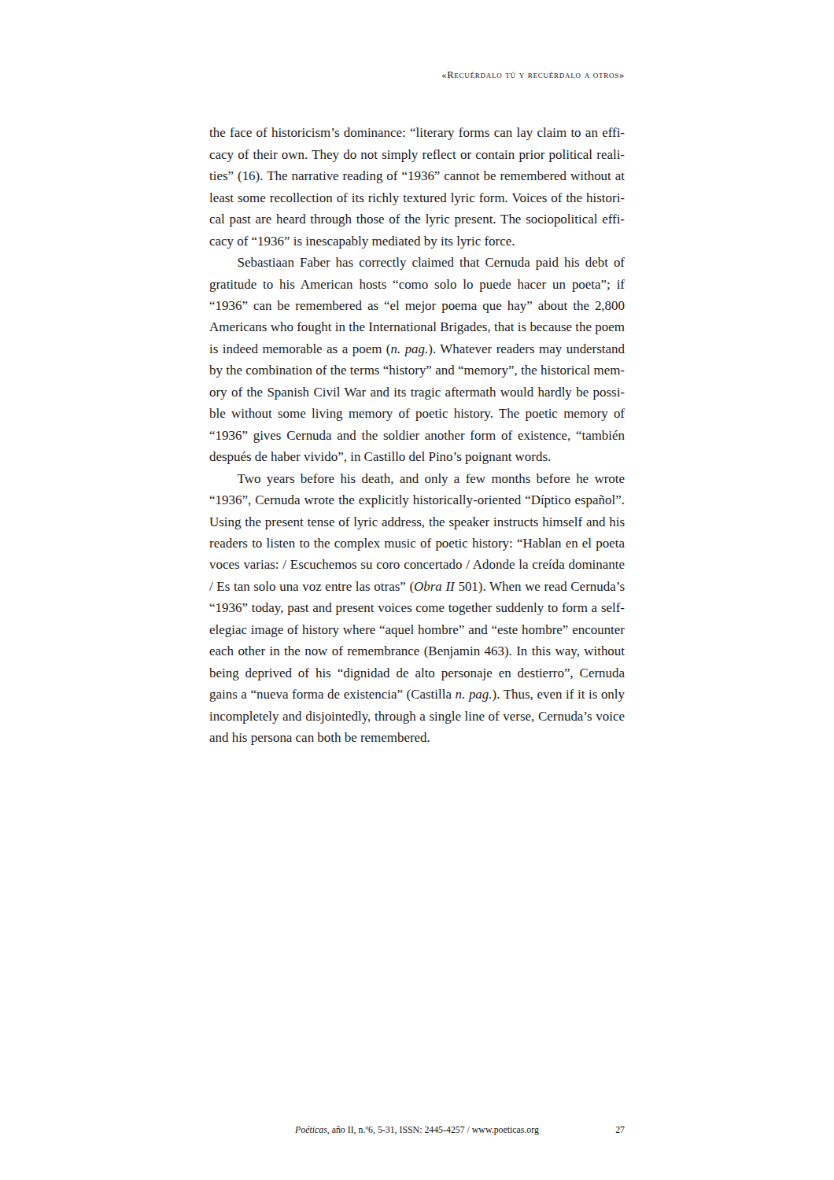«Recuérdalo tú y recuérdalo a otros»
the face of historicism’s dominance: “literary forms can lay claim to an efficacy of their own. They do not simply reflect or contain prior political realities” (16). The narrative reading of “1936” cannot be remembered without at least some recollection of its richly textured lyric form. Voices of the historical past are heard through those of the lyric present. The sociopolitical efficacy of “1936” is inescapably mediated by its lyric force.
Sebastiaan Faber has correctly claimed that Cernuda paid his debt of gratitude to his American hosts “como solo lo puede hacer un poeta”; if “1936” can be remembered as “el mejor poema que hay” about the 2,800 Americans who fought in the International Brigades, that is because the poem is indeed memorable as a poem (n. pag.). Whatever readers may understand by the combination of the terms “history” and “memory”, the historical memory of the Spanish Civil War and its tragic aftermath would hardly be possible without some living memory of poetic history. The poetic memory of “1936” gives Cernuda and the soldier another form of existence, “también después de haber vivido”, in Castillo del Pino’s poignant words.
Two years before his death, and only a few months before he wrote “1936”, Cernuda wrote the explicitly historically-oriented “Díptico español”. Using the present tense of lyric address, the speaker instructs himself and his readers to listen to the complex music of poetic history: “Hablan en el poeta voces varias: / Escuchemos su coro concertado / Adonde la creída dominante / Es tan solo una voz entre las otras” (Obra II 501). When we read Cernuda’s “1936” today, past and present voices come together suddenly to form a self-elegiac image of history where “aquel hombre” and “este hombre” encounter each other in the now of remembrance (Benjamin 463). In this way, without being deprived of his “dignidad de alto personaje en destierro”, Cernuda gains a “nueva forma de existencia” (Castilla n. pag.). Thus, even if it is only incompletely and disjointedly, through a single line of verse, Cernuda’s voice and his persona can both be remembered.
Poéticas, año II, n.º6, 5-31, ISSN: 2445-4257 / www.poeticas.org 27